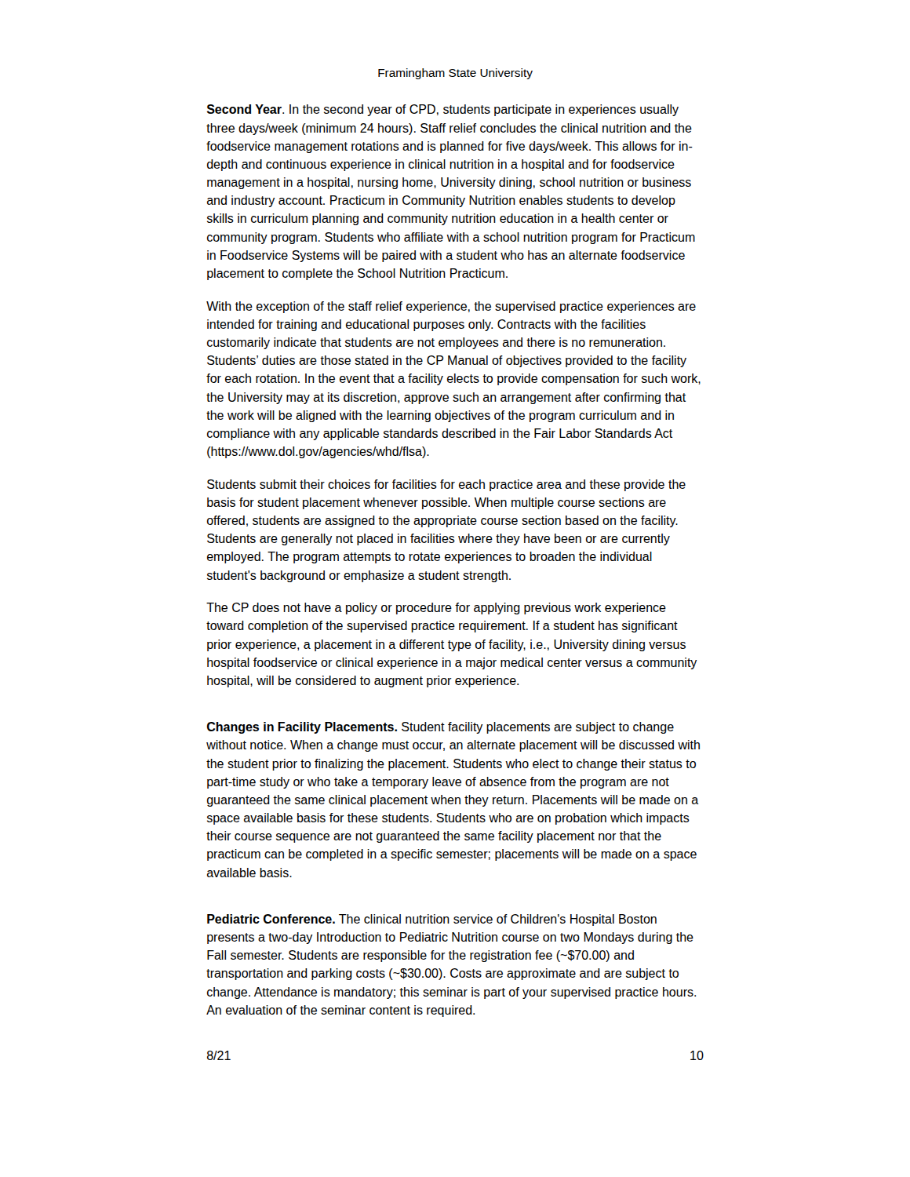Framingham State University
Second Year. In the second year of CPD, students participate in experiences usually three days/week (minimum 24 hours). Staff relief concludes the clinical nutrition and the foodservice management rotations and is planned for five days/week. This allows for in-depth and continuous experience in clinical nutrition in a hospital and for foodservice management in a hospital, nursing home, University dining, school nutrition or business and industry account. Practicum in Community Nutrition enables students to develop skills in curriculum planning and community nutrition education in a health center or community program. Students who affiliate with a school nutrition program for Practicum in Foodservice Systems will be paired with a student who has an alternate foodservice placement to complete the School Nutrition Practicum.
With the exception of the staff relief experience, the supervised practice experiences are intended for training and educational purposes only. Contracts with the facilities customarily indicate that students are not employees and there is no remuneration. Students’ duties are those stated in the CP Manual of objectives provided to the facility for each rotation. In the event that a facility elects to provide compensation for such work, the University may at its discretion, approve such an arrangement after confirming that the work will be aligned with the learning objectives of the program curriculum and in compliance with any applicable standards described in the Fair Labor Standards Act (https://www.dol.gov/agencies/whd/flsa).
Students submit their choices for facilities for each practice area and these provide the basis for student placement whenever possible. When multiple course sections are offered, students are assigned to the appropriate course section based on the facility. Students are generally not placed in facilities where they have been or are currently employed. The program attempts to rotate experiences to broaden the individual student's background or emphasize a student strength.
The CP does not have a policy or procedure for applying previous work experience toward completion of the supervised practice requirement. If a student has significant prior experience, a placement in a different type of facility, i.e., University dining versus hospital foodservice or clinical experience in a major medical center versus a community hospital, will be considered to augment prior experience.
Changes in Facility Placements. Student facility placements are subject to change without notice. When a change must occur, an alternate placement will be discussed with the student prior to finalizing the placement. Students who elect to change their status to part-time study or who take a temporary leave of absence from the program are not guaranteed the same clinical placement when they return. Placements will be made on a space available basis for these students. Students who are on probation which impacts their course sequence are not guaranteed the same facility placement nor that the practicum can be completed in a specific semester; placements will be made on a space available basis.
Pediatric Conference. The clinical nutrition service of Children's Hospital Boston presents a two-day Introduction to Pediatric Nutrition course on two Mondays during the Fall semester. Students are responsible for the registration fee (~$70.00) and transportation and parking costs (~$30.00). Costs are approximate and are subject to change. Attendance is mandatory; this seminar is part of your supervised practice hours. An evaluation of the seminar content is required.
8/21 10